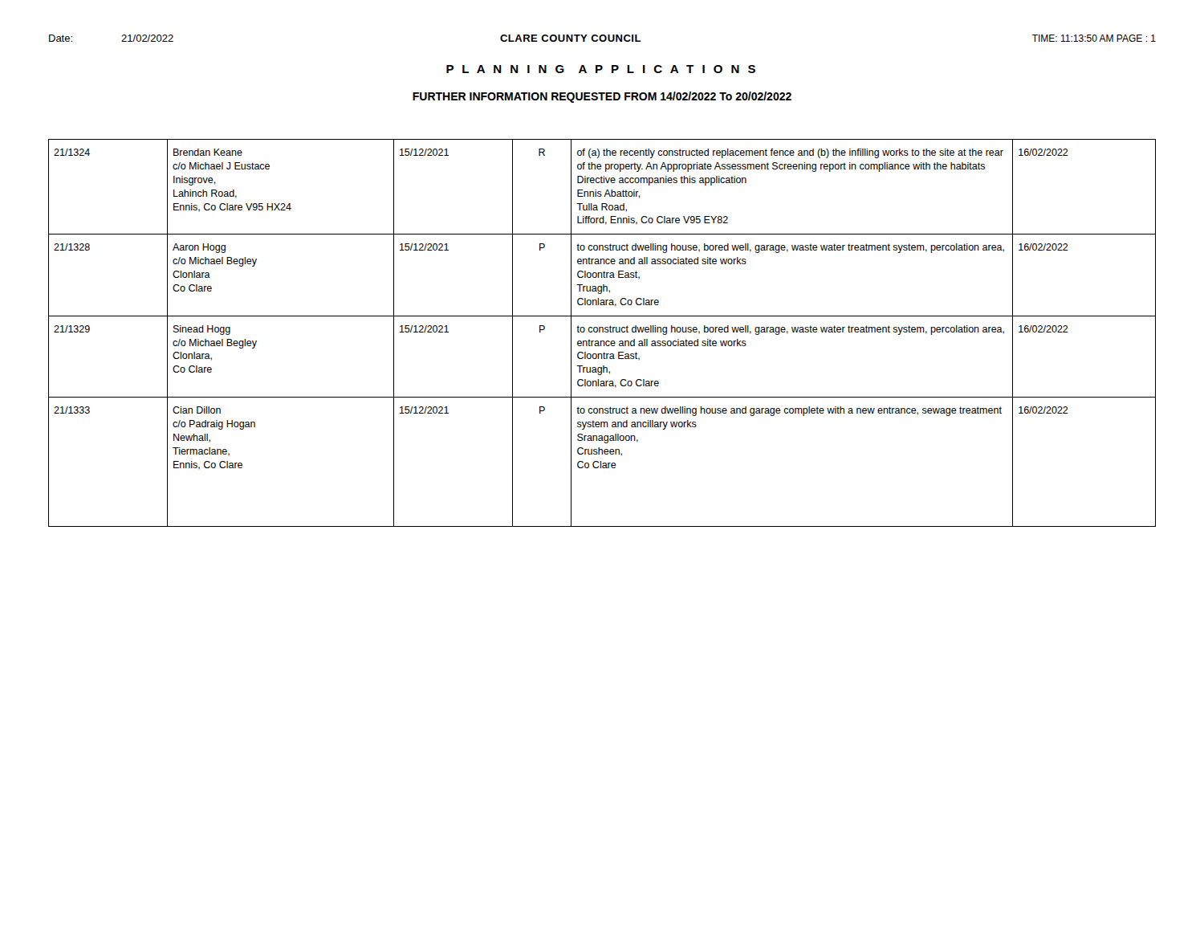Date: 21/02/2022
CLARE COUNTY COUNCIL
TIME: 11:13:50 AM PAGE : 1
P L A N N I N G A P P L I C A T I O N S
FURTHER INFORMATION REQUESTED FROM 14/02/2022 To 20/02/2022
| 21/1324 | Brendan Keane c/o Michael J Eustace Inisgrove, Lahinch Road, Ennis, Co Clare V95 HX24 | 15/12/2021 | R | of (a) the recently constructed replacement fence and (b) the infilling works to the site at the rear of the property. An Appropriate Assessment Screening report in compliance with the habitats Directive accompanies this application Ennis Abattoir, Tulla Road, Lifford, Ennis, Co Clare V95 EY82 | 16/02/2022 |
| 21/1328 | Aaron Hogg c/o Michael Begley Clonlara Co Clare | 15/12/2021 | P | to construct dwelling house, bored well, garage, waste water treatment system, percolation area, entrance and all associated site works Cloontra East, Truagh, Clonlara, Co Clare | 16/02/2022 |
| 21/1329 | Sinead Hogg c/o Michael Begley Clonlara, Co Clare | 15/12/2021 | P | to construct dwelling house, bored well, garage, waste water treatment system, percolation area, entrance and all associated site works Cloontra East, Truagh, Clonlara, Co Clare | 16/02/2022 |
| 21/1333 | Cian Dillon c/o Padraig Hogan Newhall, Tiermaclane, Ennis, Co Clare | 15/12/2021 | P | to construct a new dwelling house and garage complete with a new entrance, sewage treatment system and ancillary works Sranagalloon, Crusheen, Co Clare | 16/02/2022 |